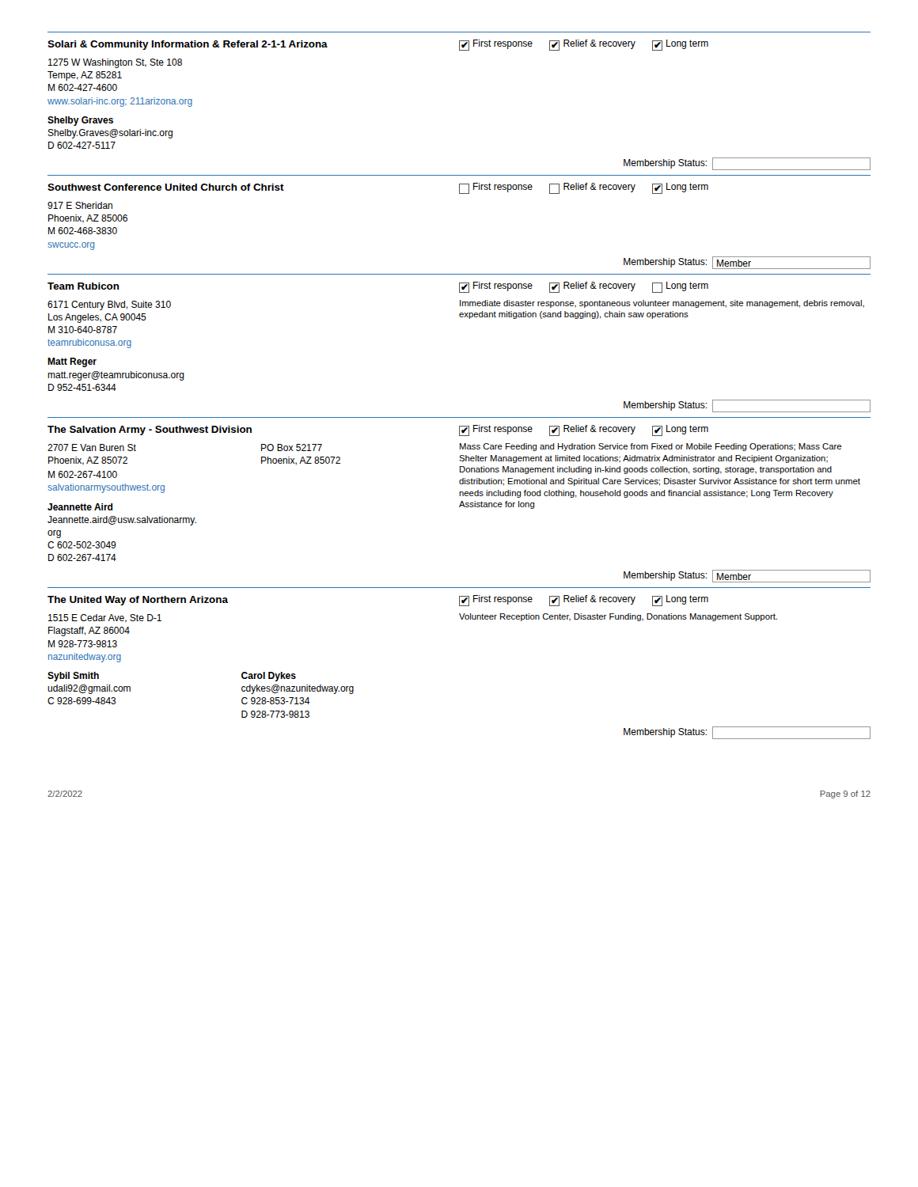Solari & Community Information & Referal 2-1-1 Arizona
1275 W Washington St, Ste 108
Tempe, AZ 85281
M 602-427-4600
www.solari-inc.org; 211arizona.org
Shelby Graves
Shelby.Graves@solari-inc.org
D 602-427-5117
✔First response ✔Relief & recovery ✔Long term
Membership Status:
Southwest Conference United Church of Christ
917 E Sheridan
Phoenix, AZ 85006
M 602-468-3830
swcucc.org
First response Relief & recovery ✔Long term
Membership Status: Member
Team Rubicon
6171 Century Blvd, Suite 310
Los Angeles, CA 90045
M 310-640-8787
teamrubiconusa.org
Matt Reger
matt.reger@teamrubiconusa.org
D 952-451-6344
✔First response ✔Relief & recovery Long term
Immediate disaster response, spontaneous volunteer management, site management, debris removal, expedant mitigation (sand bagging), chain saw operations
Membership Status:
The Salvation Army - Southwest Division
2707 E Van Buren St
Phoenix, AZ 85072
PO Box 52177
Phoenix, AZ 85072
M 602-267-4100
salvationarmysouthwest.org
Jeannette Aird
Jeannette.aird@usw.salvationarmy.
org
C 602-502-3049
D 602-267-4174
✔First response ✔Relief & recovery ✔Long term
Mass Care Feeding and Hydration Service from Fixed or Mobile Feeding Operations; Mass Care Shelter Management at limited locations; Aidmatrix Administrator and Recipient Organization; Donations Management including in-kind goods collection, sorting, storage, transportation and distribution; Emotional and Spiritual Care Services; Disaster Survivor Assistance for short term unmet needs including food clothing, household goods and financial assistance; Long Term Recovery Assistance for long
Membership Status: Member
The United Way of Northern Arizona
1515 E Cedar Ave, Ste D-1
Flagstaff, AZ 86004
M 928-773-9813
nazunitedway.org
Sybil Smith
udali92@gmail.com
C 928-699-4843
Carol Dykes
cdykes@nazunitedway.org
C 928-853-7134
D 928-773-9813
✔First response ✔Relief & recovery ✔Long term
Volunteer Reception Center, Disaster Funding, Donations Management Support.
Membership Status:
2/2/2022
Page 9 of 12